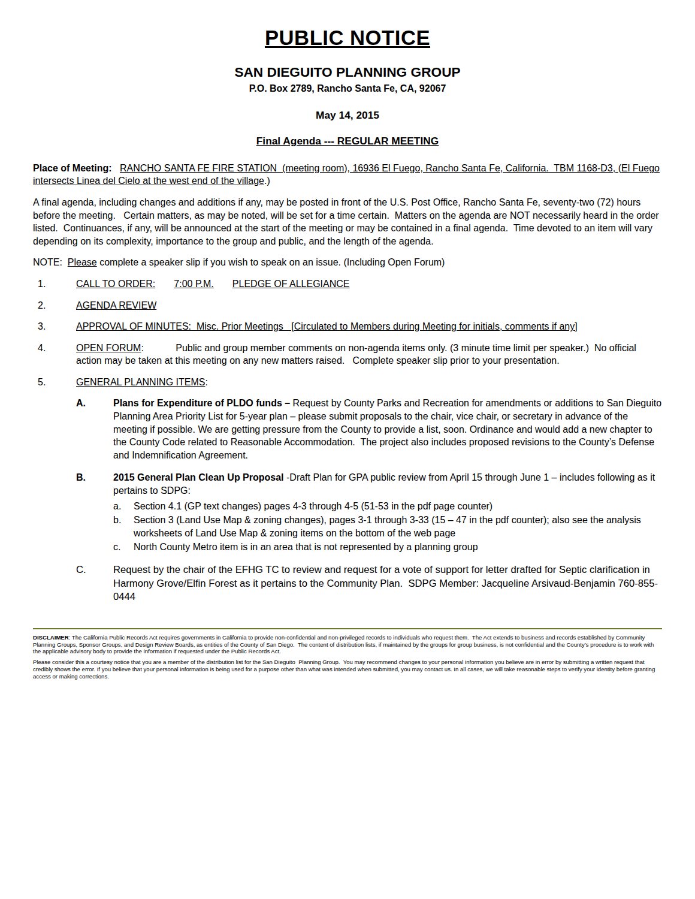PUBLIC NOTICE
SAN DIEGUITO PLANNING GROUP
P.O. Box 2789, Rancho Santa Fe, CA, 92067
May 14, 2015
Final Agenda --- REGULAR MEETING
Place of Meeting: RANCHO SANTA FE FIRE STATION (meeting room), 16936 El Fuego, Rancho Santa Fe, California. TBM 1168-D3, (El Fuego intersects Linea del Cielo at the west end of the village.)
A final agenda, including changes and additions if any, may be posted in front of the U.S. Post Office, Rancho Santa Fe, seventy-two (72) hours before the meeting. Certain matters, as may be noted, will be set for a time certain. Matters on the agenda are NOT necessarily heard in the order listed. Continuances, if any, will be announced at the start of the meeting or may be contained in a final agenda. Time devoted to an item will vary depending on its complexity, importance to the group and public, and the length of the agenda.
NOTE: Please complete a speaker slip if you wish to speak on an issue. (Including Open Forum)
CALL TO ORDER: 7:00 P.M. PLEDGE OF ALLEGIANCE
AGENDA REVIEW
APPROVAL OF MINUTES: Misc. Prior Meetings [Circulated to Members during Meeting for initials, comments if any]
OPEN FORUM: Public and group member comments on non-agenda items only. (3 minute time limit per speaker.) No official action may be taken at this meeting on any new matters raised. Complete speaker slip prior to your presentation.
GENERAL PLANNING ITEMS:
A. Plans for Expenditure of PLDO funds – Request by County Parks and Recreation for amendments or additions to San Dieguito Planning Area Priority List for 5-year plan – please submit proposals to the chair, vice chair, or secretary in advance of the meeting if possible. We are getting pressure from the County to provide a list, soon. Ordinance and would add a new chapter to the County Code related to Reasonable Accommodation. The project also includes proposed revisions to the County’s Defense and Indemnification Agreement.
B. 2015 General Plan Clean Up Proposal -Draft Plan for GPA public review from April 15 through June 1 – includes following as it pertains to SDPG:
a. Section 4.1 (GP text changes) pages 4-3 through 4-5 (51-53 in the pdf page counter)
b. Section 3 (Land Use Map & zoning changes), pages 3-1 through 3-33 (15 – 47 in the pdf counter); also see the analysis worksheets of Land Use Map & zoning items on the bottom of the web page
c. North County Metro item is in an area that is not represented by a planning group
C. Request by the chair of the EFHG TC to review and request for a vote of support for letter drafted for Septic clarification in Harmony Grove/Elfin Forest as it pertains to the Community Plan. SDPG Member: Jacqueline Arsivaud-Benjamin 760-855-0444
DISCLAIMER: The California Public Records Act requires governments in California to provide non-confidential and non-privileged records to individuals who request them. The Act extends to business and records established by Community Planning Groups, Sponsor Groups, and Design Review Boards, as entities of the County of San Diego. The content of distribution lists, if maintained by the groups for group business, is not confidential and the County’s procedure is to work with the applicable advisory body to provide the information if requested under the Public Records Act.
Please consider this a courtesy notice that you are a member of the distribution list for the San Dieguito Planning Group. You may recommend changes to your personal information you believe are in error by submitting a written request that credibly shows the error. If you believe that your personal information is being used for a purpose other than what was intended when submitted, you may contact us. In all cases, we will take reasonable steps to verify your identity before granting access or making corrections.